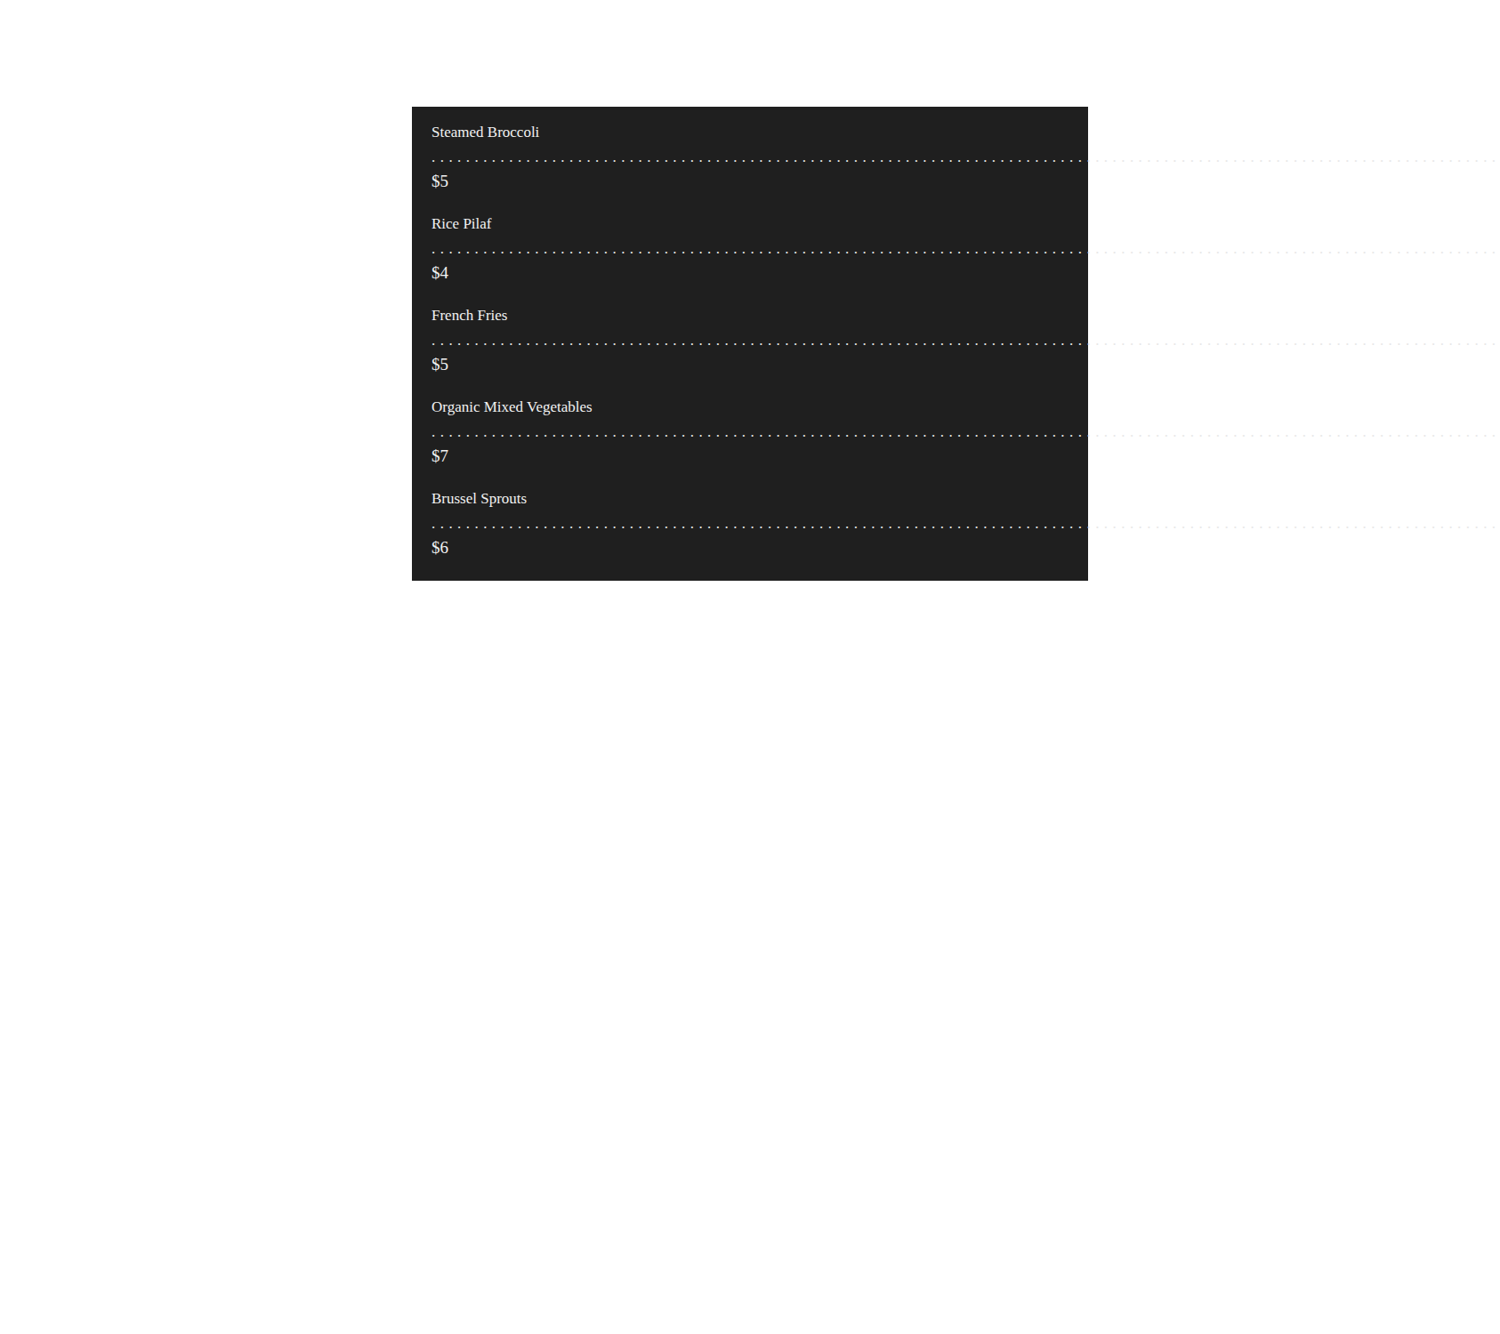Steamed Broccoli
.....................................................................................................................................
$5
Rice Pilaf
.....................................................................................................................................
$4
French Fries
.....................................................................................................................................
$5
Organic Mixed Vegetables
.....................................................................................................................................
$7
Brussel Sprouts
.....................................................................................................................................
$6